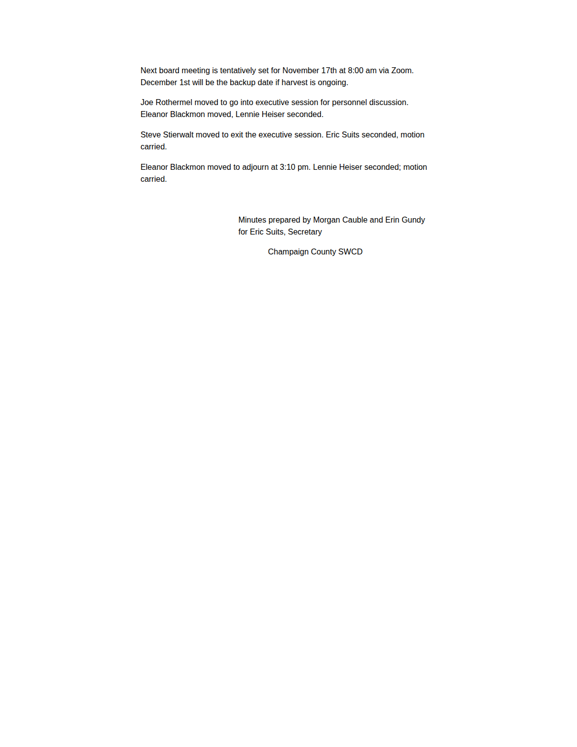Next board meeting is tentatively set for November 17th at 8:00 am via Zoom. December 1st will be the backup date if harvest is ongoing.
Joe Rothermel moved to go into executive session for personnel discussion. Eleanor Blackmon moved, Lennie Heiser seconded.
Steve Stierwalt moved to exit the executive session. Eric Suits seconded, motion carried.
Eleanor Blackmon moved to adjourn at 3:10 pm. Lennie Heiser seconded; motion carried.
Minutes prepared by Morgan Cauble and Erin Gundy for Eric Suits, Secretary
Champaign County SWCD